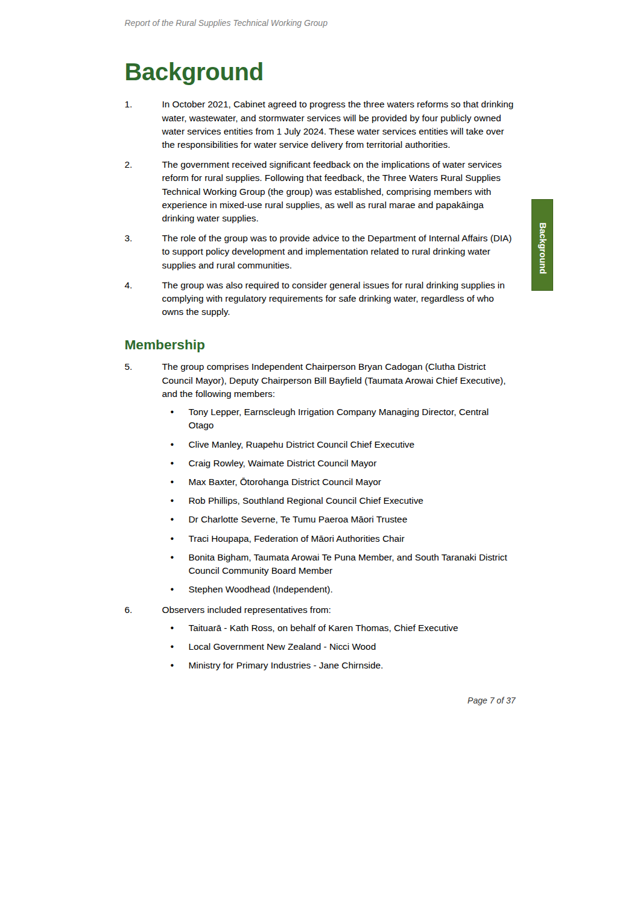Report of the Rural Supplies Technical Working Group
Background
1. In October 2021, Cabinet agreed to progress the three waters reforms so that drinking water, wastewater, and stormwater services will be provided by four publicly owned water services entities from 1 July 2024. These water services entities will take over the responsibilities for water service delivery from territorial authorities.
2. The government received significant feedback on the implications of water services reform for rural supplies. Following that feedback, the Three Waters Rural Supplies Technical Working Group (the group) was established, comprising members with experience in mixed-use rural supplies, as well as rural marae and papakāinga drinking water supplies.
3. The role of the group was to provide advice to the Department of Internal Affairs (DIA) to support policy development and implementation related to rural drinking water supplies and rural communities.
4. The group was also required to consider general issues for rural drinking supplies in complying with regulatory requirements for safe drinking water, regardless of who owns the supply.
Membership
5. The group comprises Independent Chairperson Bryan Cadogan (Clutha District Council Mayor), Deputy Chairperson Bill Bayfield (Taumata Arowai Chief Executive), and the following members:
Tony Lepper, Earnscleugh Irrigation Company Managing Director, Central Otago
Clive Manley, Ruapehu District Council Chief Executive
Craig Rowley, Waimate District Council Mayor
Max Baxter, Ōtorohanga District Council Mayor
Rob Phillips, Southland Regional Council Chief Executive
Dr Charlotte Severne, Te Tumu Paeroa Māori Trustee
Traci Houpapa, Federation of Māori Authorities Chair
Bonita Bigham, Taumata Arowai Te Puna Member, and South Taranaki District Council Community Board Member
Stephen Woodhead (Independent).
6. Observers included representatives from:
Taituarā - Kath Ross, on behalf of Karen Thomas, Chief Executive
Local Government New Zealand - Nicci Wood
Ministry for Primary Industries - Jane Chirnside.
Background
Page 7 of 37